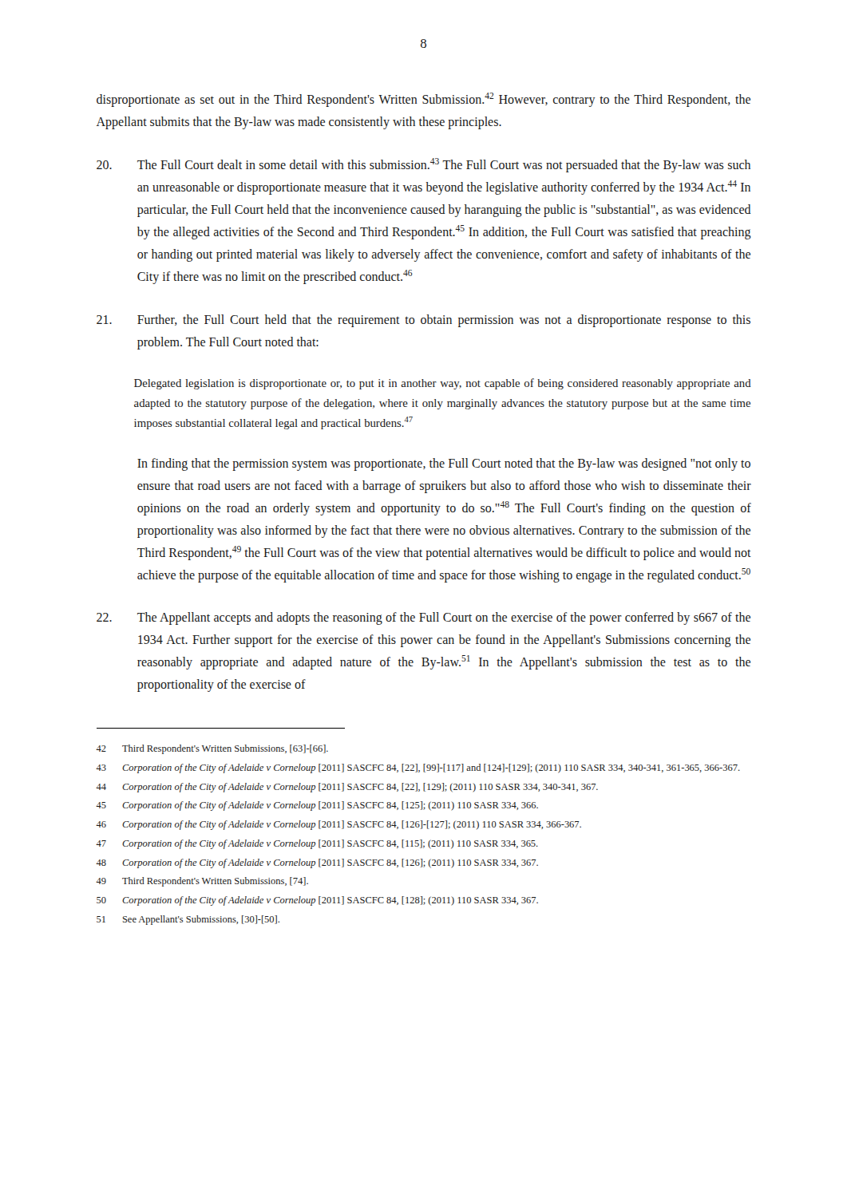8
disproportionate as set out in the Third Respondent's Written Submission.42 However, contrary to the Third Respondent, the Appellant submits that the By-law was made consistently with these principles.
The Full Court dealt in some detail with this submission.43 The Full Court was not persuaded that the By-law was such an unreasonable or disproportionate measure that it was beyond the legislative authority conferred by the 1934 Act.44 In particular, the Full Court held that the inconvenience caused by haranguing the public is "substantial", as was evidenced by the alleged activities of the Second and Third Respondent.45 In addition, the Full Court was satisfied that preaching or handing out printed material was likely to adversely affect the convenience, comfort and safety of inhabitants of the City if there was no limit on the prescribed conduct.46
Further, the Full Court held that the requirement to obtain permission was not a disproportionate response to this problem. The Full Court noted that:
Delegated legislation is disproportionate or, to put it in another way, not capable of being considered reasonably appropriate and adapted to the statutory purpose of the delegation, where it only marginally advances the statutory purpose but at the same time imposes substantial collateral legal and practical burdens.47
In finding that the permission system was proportionate, the Full Court noted that the By-law was designed "not only to ensure that road users are not faced with a barrage of spruikers but also to afford those who wish to disseminate their opinions on the road an orderly system and opportunity to do so."48 The Full Court's finding on the question of proportionality was also informed by the fact that there were no obvious alternatives. Contrary to the submission of the Third Respondent,49 the Full Court was of the view that potential alternatives would be difficult to police and would not achieve the purpose of the equitable allocation of time and space for those wishing to engage in the regulated conduct.50
The Appellant accepts and adopts the reasoning of the Full Court on the exercise of the power conferred by s667 of the 1934 Act. Further support for the exercise of this power can be found in the Appellant's Submissions concerning the reasonably appropriate and adapted nature of the By-law.51 In the Appellant's submission the test as to the proportionality of the exercise of
Third Respondent's Written Submissions, [63]-[66].
Corporation of the City of Adelaide v Corneloup [2011] SASCFC 84, [22], [99]-[117] and [124]-[129]; (2011) 110 SASR 334, 340-341, 361-365, 366-367.
Corporation of the City of Adelaide v Corneloup [2011] SASCFC 84, [22], [129]; (2011) 110 SASR 334, 340-341, 367.
Corporation of the City of Adelaide v Corneloup [2011] SASCFC 84, [125]; (2011) 110 SASR 334, 366.
Corporation of the City of Adelaide v Corneloup [2011] SASCFC 84, [126]-[127]; (2011) 110 SASR 334, 366-367.
Corporation of the City of Adelaide v Corneloup [2011] SASCFC 84, [115]; (2011) 110 SASR 334, 365.
Corporation of the City of Adelaide v Corneloup [2011] SASCFC 84, [126]; (2011) 110 SASR 334, 367.
Third Respondent's Written Submissions, [74].
Corporation of the City of Adelaide v Corneloup [2011] SASCFC 84, [128]; (2011) 110 SASR 334, 367.
See Appellant's Submissions, [30]-[50].